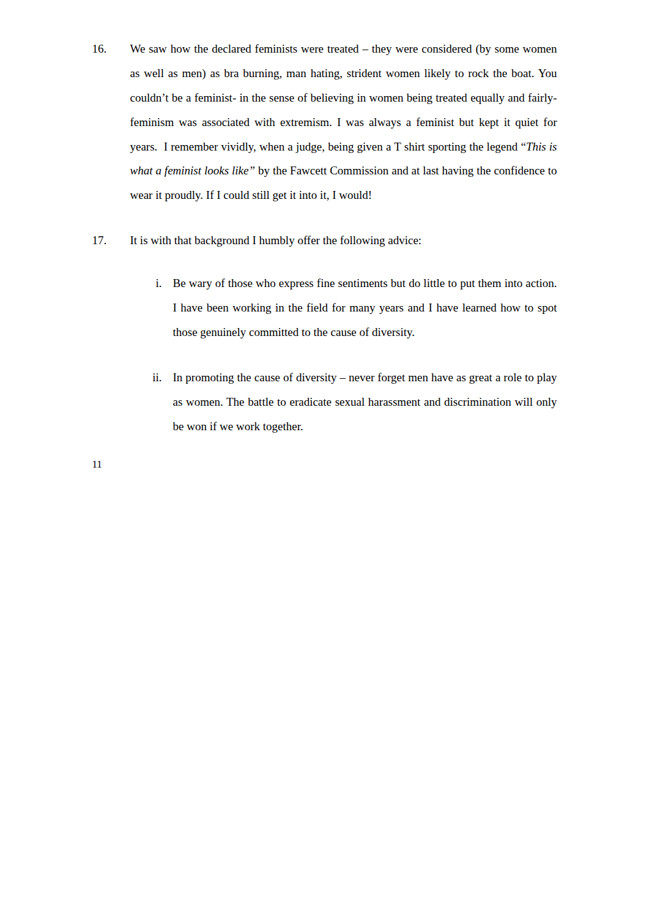16. We saw how the declared feminists were treated – they were considered (by some women as well as men) as bra burning, man hating, strident women likely to rock the boat. You couldn’t be a feminist- in the sense of believing in women being treated equally and fairly- feminism was associated with extremism. I was always a feminist but kept it quiet for years. I remember vividly, when a judge, being given a T shirt sporting the legend “This is what a feminist looks like” by the Fawcett Commission and at last having the confidence to wear it proudly. If I could still get it into it, I would!
17. It is with that background I humbly offer the following advice:
i. Be wary of those who express fine sentiments but do little to put them into action. I have been working in the field for many years and I have learned how to spot those genuinely committed to the cause of diversity.
ii. In promoting the cause of diversity – never forget men have as great a role to play as women. The battle to eradicate sexual harassment and discrimination will only be won if we work together.
11